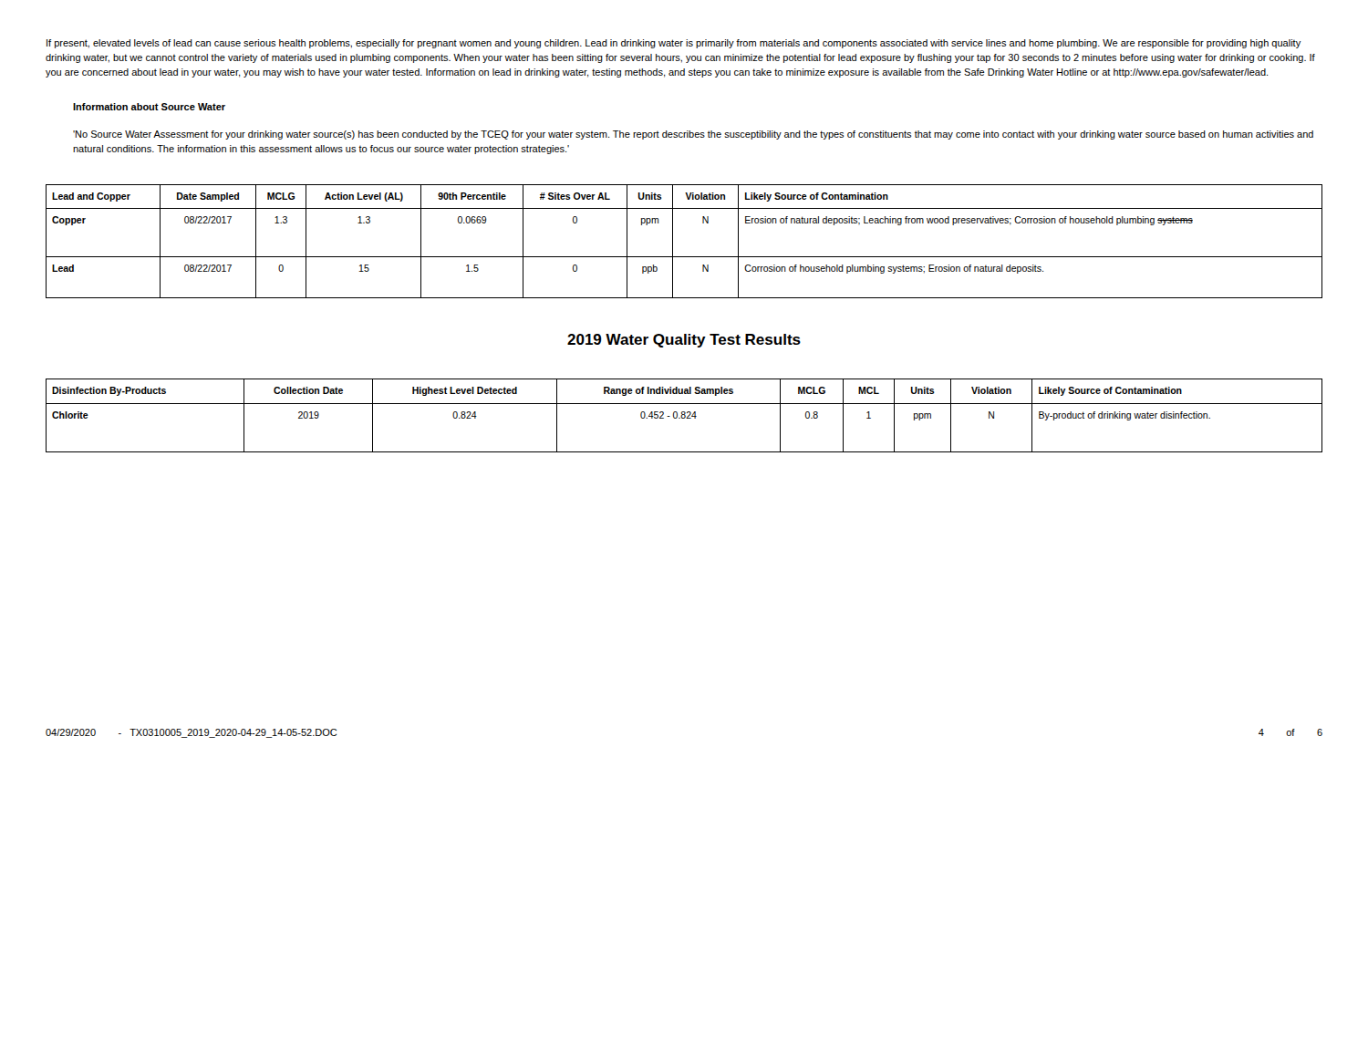If present, elevated levels of lead can cause serious health problems, especially for pregnant women and young children. Lead in drinking water is primarily from materials and components associated with service lines and home plumbing. We are responsible for providing high quality drinking water, but we cannot control the variety of materials used in plumbing components. When your water has been sitting for several hours, you can minimize the potential for lead exposure by flushing your tap for 30 seconds to 2 minutes before using water for drinking or cooking. If you are concerned about lead in your water, you may wish to have your water tested. Information on lead in drinking water, testing methods, and steps you can take to minimize exposure is available from the Safe Drinking Water Hotline or at http://www.epa.gov/safewater/lead.
Information about Source Water
'No Source Water Assessment for your drinking water source(s) has been conducted by the TCEQ for your water system. The report describes the susceptibility and the types of constituents that may come into contact with your drinking water source based on human activities and natural conditions. The information in this assessment allows us to focus our source water protection strategies.'
| Lead and Copper | Date Sampled | MCLG | Action Level (AL) | 90th Percentile | # Sites Over AL | Units | Violation | Likely Source of Contamination |
| --- | --- | --- | --- | --- | --- | --- | --- | --- |
| Copper | 08/22/2017 | 1.3 | 1.3 | 0.0669 | 0 | ppm | N | Erosion of natural deposits; Leaching from wood preservatives; Corrosion of household plumbing systems |
| Lead | 08/22/2017 | 0 | 15 | 1.5 | 0 | ppb | N | Corrosion of household plumbing systems; Erosion of natural deposits. |
2019 Water Quality Test Results
| Disinfection By-Products | Collection Date | Highest Level Detected | Range of Individual Samples | MCLG | MCL | Units | Violation | Likely Source of Contamination |
| --- | --- | --- | --- | --- | --- | --- | --- | --- |
| Chlorite | 2019 | 0.824 | 0.452 - 0.824 | 0.8 | 1 | ppm | N | By-product of drinking water disinfection. |
04/29/2020 - TX0310005_2019_2020-04-29_14-05-52.DOC
4 of 6